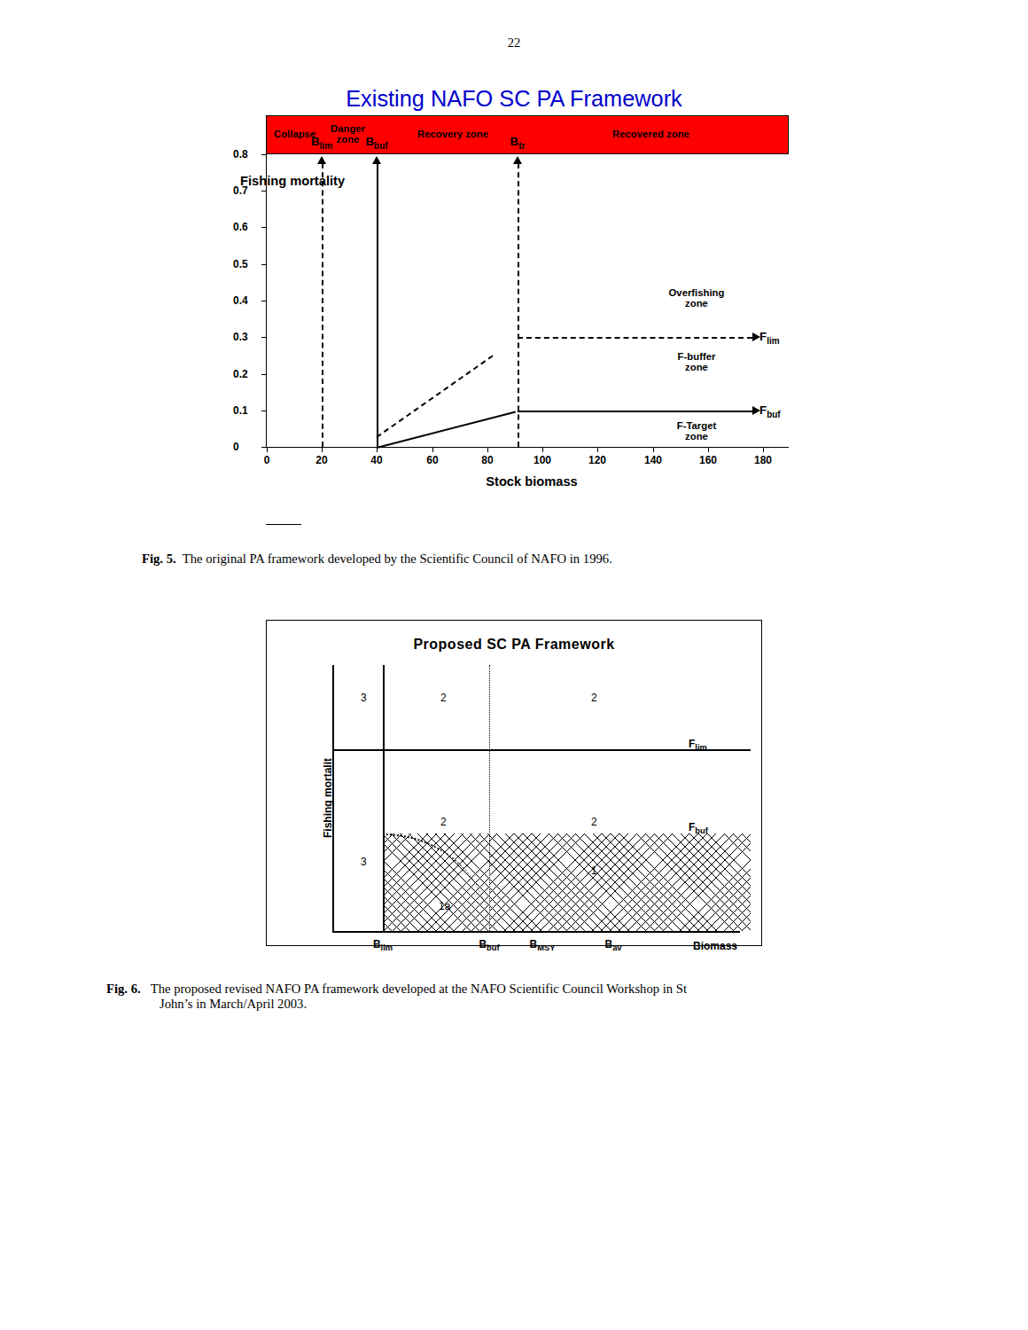22
Existing NAFO SC PA Framework
Collapse Danger
zone Recovery zone Recovered zone
0.8
0.7
0.6
0.5
0.4
0.3
0.2
0.1
0
Fishing mortality
0
20
40
60
80
100
120
140
160
180
Blim
Bbuf
Btr
Flim
Fbuf
Overfishing
zone
F-buffer
zone
F-Target
zone
Stock biomass
Fig. 5. The original PA framework developed by the Scientific Council of NAFO in 1996.
Proposed SC PA Framework
Fishing mortalit
Flim
Fbuf
3
2
2
2
2
3
1
1a
Blim
Bbuf
BMSY
Bav
Biomass
Fig. 6. The proposed revised NAFO PA framework developed at the NAFO Scientific Council Workshop in St John’s in March/April 2003.